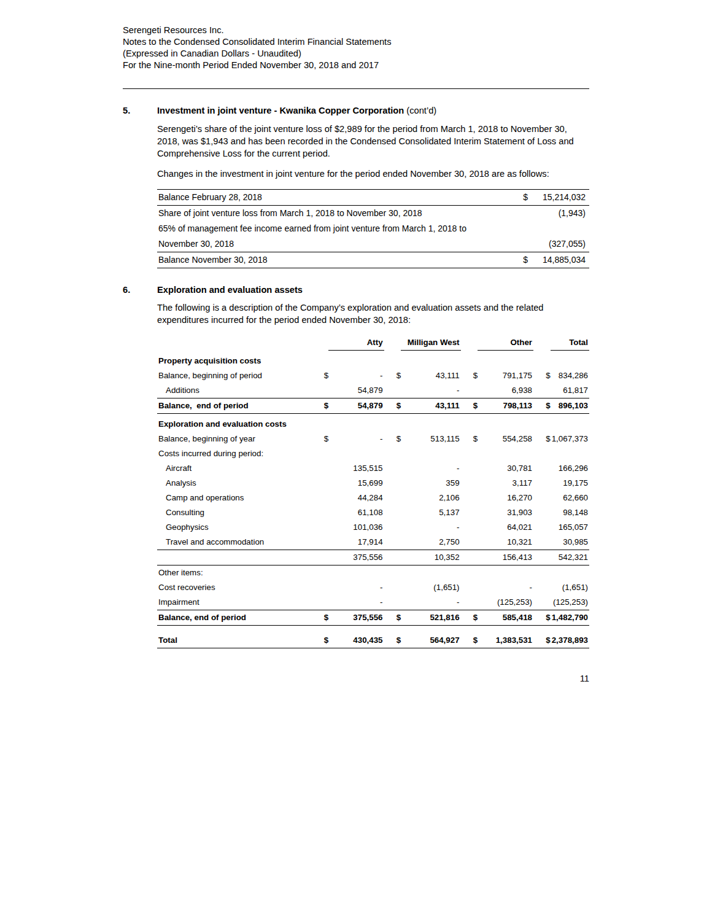Serengeti Resources Inc.
Notes to the Condensed Consolidated Interim Financial Statements
(Expressed in Canadian Dollars - Unaudited)
For the Nine-month Period Ended November 30, 2018 and 2017
5.
Investment in joint venture - Kwanika Copper Corporation (cont’d)
Serengeti’s share of the joint venture loss of $2,989 for the period from March 1, 2018 to November 30, 2018, was $1,943 and has been recorded in the Condensed Consolidated Interim Statement of Loss and Comprehensive Loss for the current period.
Changes in the investment in joint venture for the period ended November 30, 2018 are as follows:
| Balance February 28, 2018 | $ | 15,214,032 |
| Share of joint venture loss from March 1, 2018 to November 30, 2018 | | (1,943) |
| 65% of management fee income earned from joint venture from March 1, 2018 to | | |
| November 30, 2018 | | (327,055) |
| Balance November 30, 2018 | $ | 14,885,034 |
6.
Exploration and evaluation assets
The following is a description of the Company’s exploration and evaluation assets and the related expenditures incurred for the period ended November 30, 2018:
| | | Atty | | Milligan West | | Other | | Total |
| --- | --- | --- | --- | --- | --- | --- | --- | --- |
| Property acquisition costs |
| Balance, beginning of period | $ | - | $ | 43,111 | $ | 791,175 | $ | 834,286 |
| Additions | | 54,879 | | - | | 6,938 | | 61,817 |
| Balance, end of period | $ | 54,879 | $ | 43,111 | $ | 798,113 | $ | 896,103 |
| Exploration and evaluation costs |
| Balance, beginning of year | $ | - | $ | 513,115 | $ | 554,258 | $ | 1,067,373 |
| Costs incurred during period: | | | | | | | | |
| Aircraft | | 135,515 | | - | | 30,781 | | 166,296 |
| Analysis | | 15,699 | | 359 | | 3,117 | | 19,175 |
| Camp and operations | | 44,284 | | 2,106 | | 16,270 | | 62,660 |
| Consulting | | 61,108 | | 5,137 | | 31,903 | | 98,148 |
| Geophysics | | 101,036 | | - | | 64,021 | | 165,057 |
| Travel and accommodation | | 17,914 | | 2,750 | | 10,321 | | 30,985 |
| | | 375,556 | | 10,352 | | 156,413 | | 542,321 |
| Other items: | | | | | | | | |
| Cost recoveries | | - | | (1,651) | | - | | (1,651) |
| Impairment | | - | | - | | (125,253) | | (125,253) |
| Balance, end of period | $ | 375,556 | $ | 521,816 | $ | 585,418 | $ | 1,482,790 |
| Total | $ | 430,435 | $ | 564,927 | $ | 1,383,531 | $ | 2,378,893 |
11